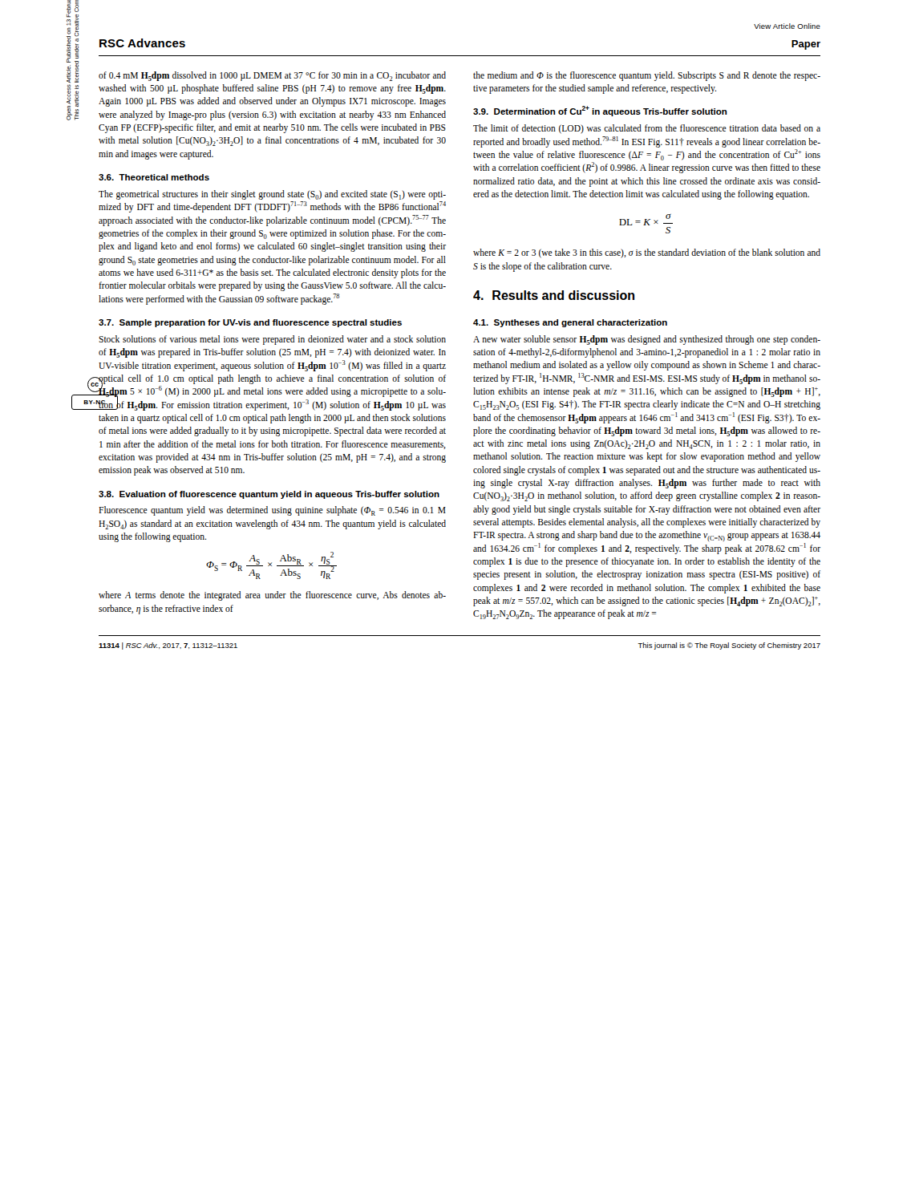View Article Online
RSC Advances
Paper
Open Access Article. Published on 13 February 2017. Downloaded on 6/8/2020 6:12:13 PM.
This article is licensed under a Creative Commons Attribution-NonCommercial 3.0 Unported Licence.
cc
BY-NC
of 0.4 mM H5dpm dissolved in 1000 µL DMEM at 37 °C for 30 min in a CO2 incubator and washed with 500 µL phosphate buffered saline PBS (pH 7.4) to remove any free H5dpm. Again 1000 µL PBS was added and observed under an Olympus IX71 microscope. Images were analyzed by Image-pro plus (version 6.3) with excitation at nearby 433 nm Enhanced Cyan FP (ECFP)-specific filter, and emit at nearby 510 nm. The cells were incubated in PBS with metal solution [Cu(NO3)2·3H2O] to a final concentrations of 4 mM, incubated for 30 min and images were captured.
3.6. Theoretical methods
The geometrical structures in their singlet ground state (S0) and excited state (S1) were optimized by DFT and time-dependent DFT (TDDFT)71–73 methods with the BP86 functional74 approach associated with the conductor-like polarizable continuum model (CPCM).75–77 The geometries of the complex in their ground S0 were optimized in solution phase. For the complex and ligand keto and enol forms) we calculated 60 singlet–singlet transition using their ground S0 state geometries and using the conductor-like polarizable continuum model. For all atoms we have used 6-311+G* as the basis set. The calculated electronic density plots for the frontier molecular orbitals were prepared by using the GaussView 5.0 software. All the calculations were performed with the Gaussian 09 software package.78
3.7. Sample preparation for UV-vis and fluorescence spectral studies
Stock solutions of various metal ions were prepared in deionized water and a stock solution of H5dpm was prepared in Tris-buffer solution (25 mM, pH = 7.4) with deionized water. In UV-visible titration experiment, aqueous solution of H5dpm 10−3 (M) was filled in a quartz optical cell of 1.0 cm optical path length to achieve a final concentration of solution of H5dpm 5 × 10−6 (M) in 2000 µL and metal ions were added using a micropipette to a solution of H5dpm. For emission titration experiment, 10−3 (M) solution of H5dpm 10 µL was taken in a quartz optical cell of 1.0 cm optical path length in 2000 µL and then stock solutions of metal ions were added gradually to it by using micropipette. Spectral data were recorded at 1 min after the addition of the metal ions for both titration. For fluorescence measurements, excitation was provided at 434 nm in Tris-buffer solution (25 mM, pH = 7.4), and a strong emission peak was observed at 510 nm.
3.8. Evaluation of fluorescence quantum yield in aqueous Tris-buffer solution
Fluorescence quantum yield was determined using quinine sulphate (ΦR = 0.546 in 0.1 M H2SO4) as standard at an excitation wavelength of 434 nm. The quantum yield is calculated using the following equation.
ΦS = ΦR AS AR × AbsR AbsS × ηS2 ηR2
where A terms denote the integrated area under the fluorescence curve, Abs denotes absorbance, η is the refractive index of
the medium and Φ is the fluorescence quantum yield. Subscripts S and R denote the respective parameters for the studied sample and reference, respectively.
3.9. Determination of Cu2+ in aqueous Tris-buffer solution
The limit of detection (LOD) was calculated from the fluorescence titration data based on a reported and broadly used method.79–81 In ESI Fig. S11† reveals a good linear correlation between the value of relative fluorescence (ΔF = F0 − F) and the concentration of Cu2+ ions with a correlation coefficient (R2) of 0.9986. A linear regression curve was then fitted to these normalized ratio data, and the point at which this line crossed the ordinate axis was considered as the detection limit. The detection limit was calculated using the following equation.
DL = K × σS
where K = 2 or 3 (we take 3 in this case), σ is the standard deviation of the blank solution and S is the slope of the calibration curve.
4. Results and discussion
4.1. Syntheses and general characterization
A new water soluble sensor H5dpm was designed and synthesized through one step condensation of 4-methyl-2,6-diformylphenol and 3-amino-1,2-propanediol in a 1 : 2 molar ratio in methanol medium and isolated as a yellow oily compound as shown in Scheme 1 and characterized by FT-IR, 1H-NMR, 13C-NMR and ESI-MS. ESI-MS study of H5dpm in methanol solution exhibits an intense peak at m/z = 311.16, which can be assigned to [H5dpm + H]+, C15H23N2O5 (ESI Fig. S4†). The FT-IR spectra clearly indicate the C=N and O–H stretching band of the chemosensor H5dpm appears at 1646 cm−1 and 3413 cm−1 (ESI Fig. S3†). To explore the coordinating behavior of H5dpm toward 3d metal ions, H5dpm was allowed to react with zinc metal ions using Zn(OAc)2·2H2O and NH4SCN, in 1 : 2 : 1 molar ratio, in methanol solution. The reaction mixture was kept for slow evaporation method and yellow colored single crystals of complex 1 was separated out and the structure was authenticated using single crystal X-ray diffraction analyses. H5dpm was further made to react with Cu(NO3)2·3H2O in methanol solution, to afford deep green crystalline complex 2 in reasonably good yield but single crystals suitable for X-ray diffraction were not obtained even after several attempts. Besides elemental analysis, all the complexes were initially characterized by FT-IR spectra. A strong and sharp band due to the azomethine ν(C=N) group appears at 1638.44 and 1634.26 cm−1 for complexes 1 and 2, respectively. The sharp peak at 2078.62 cm−1 for complex 1 is due to the presence of thiocyanate ion. In order to establish the identity of the species present in solution, the electrospray ionization mass spectra (ESI-MS positive) of complexes 1 and 2 were recorded in methanol solution. The complex 1 exhibited the base peak at m/z = 557.02, which can be assigned to the cationic species [H4dpm + Zn2(OAC)2]+, C19H27N2O9Zn2. The appearance of peak at m/z =
11314 | RSC Adv., 2017, 7, 11312–11321
This journal is © The Royal Society of Chemistry 2017